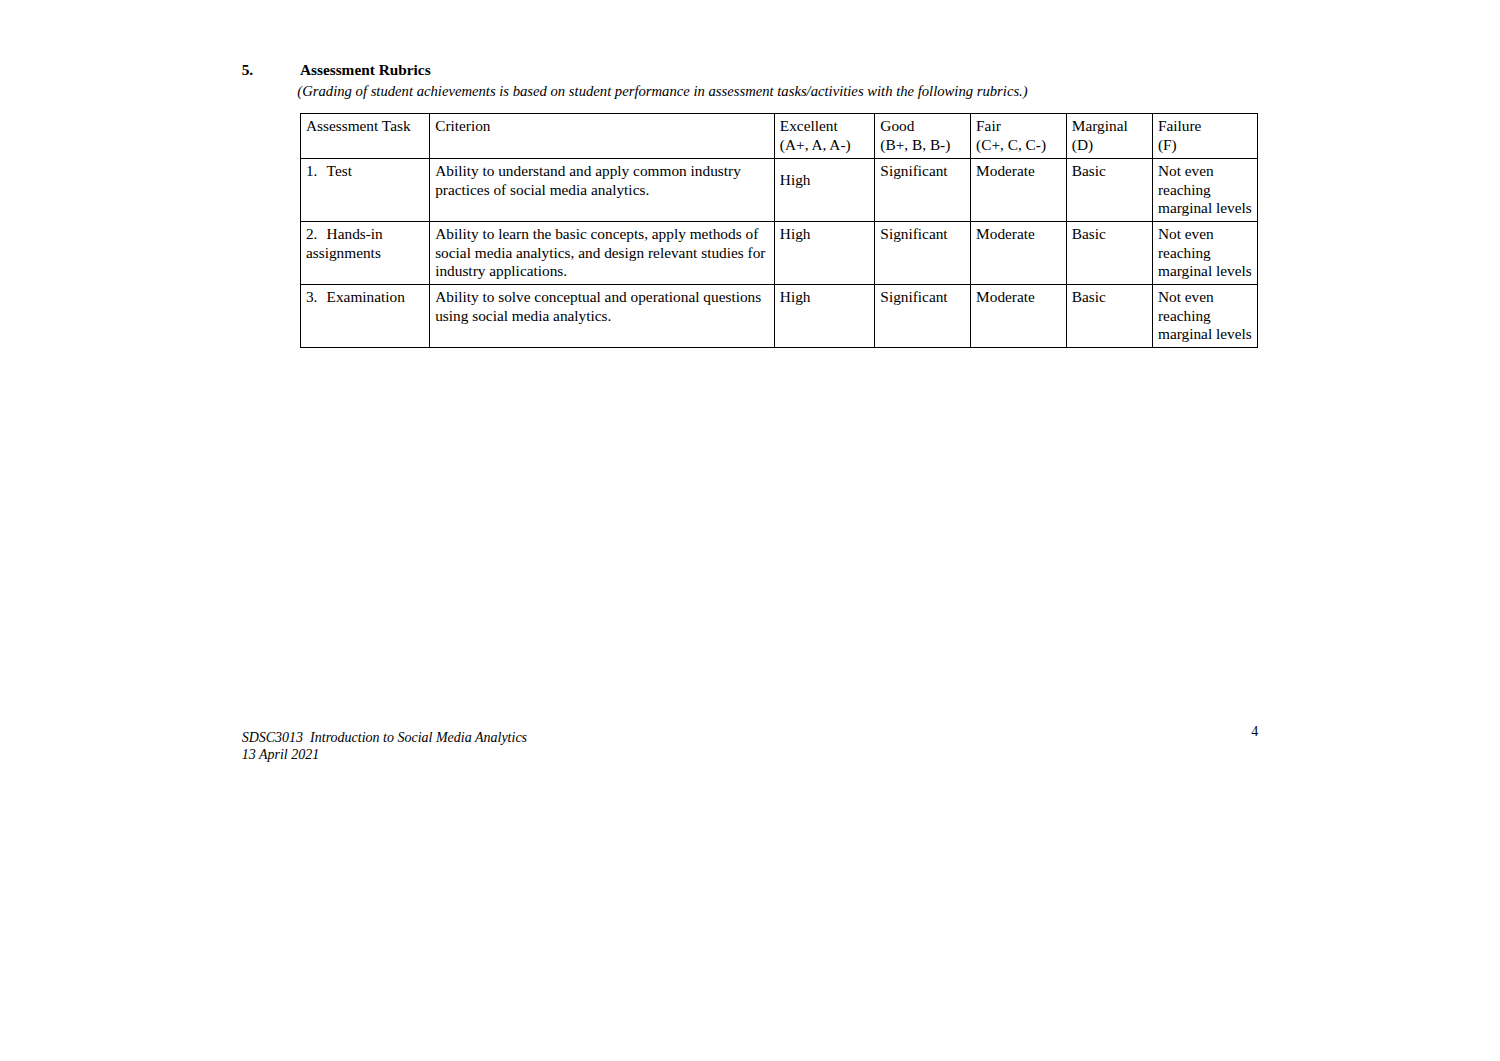5. Assessment Rubrics
(Grading of student achievements is based on student performance in assessment tasks/activities with the following rubrics.)
| Assessment Task | Criterion | Excellent (A+, A, A-) | Good (B+, B, B-) | Fair (C+, C, C-) | Marginal (D) | Failure (F) |
| --- | --- | --- | --- | --- | --- | --- |
| 1. Test | Ability to understand and apply common industry practices of social media analytics. | High | Significant | Moderate | Basic | Not even reaching marginal levels |
| 2. Hands-in assignments | Ability to learn the basic concepts, apply methods of social media analytics, and design relevant studies for industry applications. | High | Significant | Moderate | Basic | Not even reaching marginal levels |
| 3. Examination | Ability to solve conceptual and operational questions using social media analytics. | High | Significant | Moderate | Basic | Not even reaching marginal levels |
SDSC3013 Introduction to Social Media Analytics 13 April 2021
4